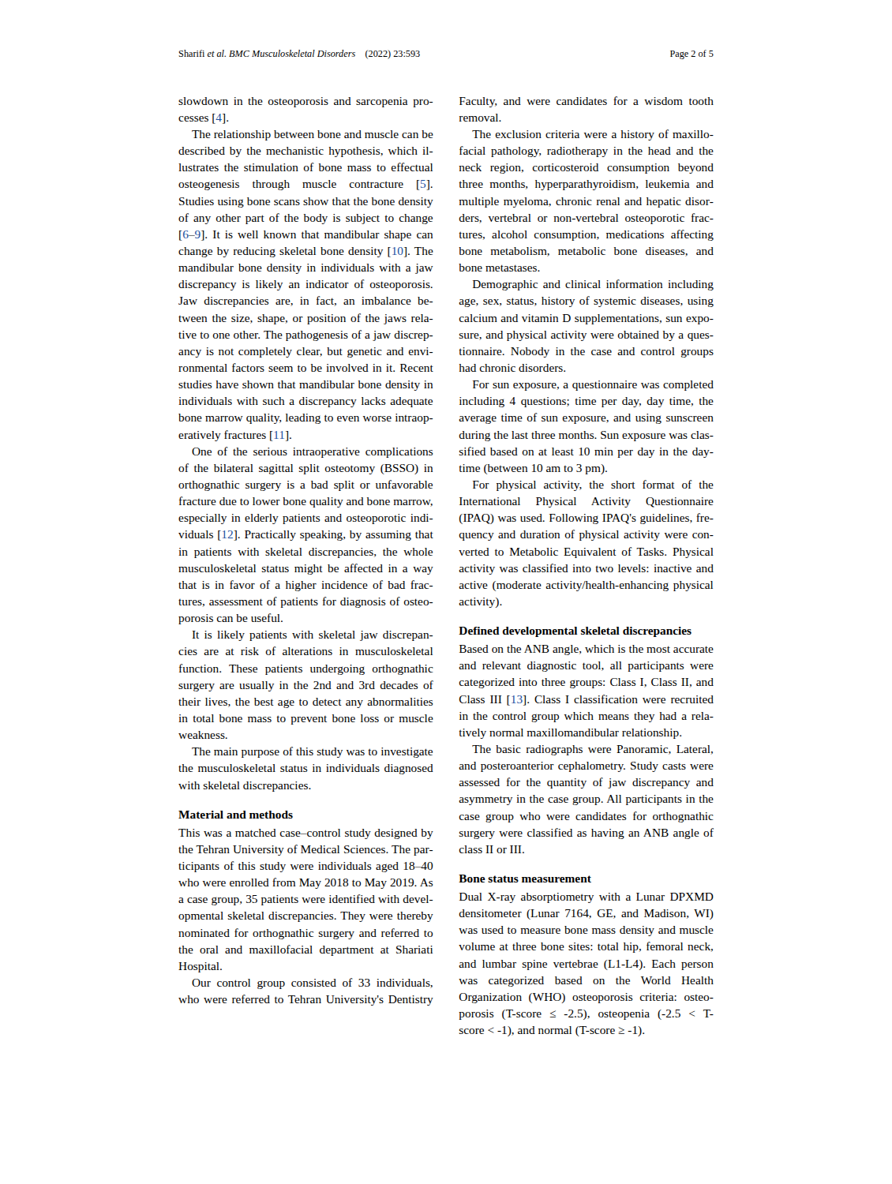Sharifi et al. BMC Musculoskeletal Disorders (2022) 23:593
Page 2 of 5
slowdown in the osteoporosis and sarcopenia processes [4].
The relationship between bone and muscle can be described by the mechanistic hypothesis, which illustrates the stimulation of bone mass to effectual osteogenesis through muscle contracture [5]. Studies using bone scans show that the bone density of any other part of the body is subject to change [6–9]. It is well known that mandibular shape can change by reducing skeletal bone density [10]. The mandibular bone density in individuals with a jaw discrepancy is likely an indicator of osteoporosis. Jaw discrepancies are, in fact, an imbalance between the size, shape, or position of the jaws relative to one other. The pathogenesis of a jaw discrepancy is not completely clear, but genetic and environmental factors seem to be involved in it. Recent studies have shown that mandibular bone density in individuals with such a discrepancy lacks adequate bone marrow quality, leading to even worse intraoperatively fractures [11].
One of the serious intraoperative complications of the bilateral sagittal split osteotomy (BSSO) in orthognathic surgery is a bad split or unfavorable fracture due to lower bone quality and bone marrow, especially in elderly patients and osteoporotic individuals [12]. Practically speaking, by assuming that in patients with skeletal discrepancies, the whole musculoskeletal status might be affected in a way that is in favor of a higher incidence of bad fractures, assessment of patients for diagnosis of osteoporosis can be useful.
It is likely patients with skeletal jaw discrepancies are at risk of alterations in musculoskeletal function. These patients undergoing orthognathic surgery are usually in the 2nd and 3rd decades of their lives, the best age to detect any abnormalities in total bone mass to prevent bone loss or muscle weakness.
The main purpose of this study was to investigate the musculoskeletal status in individuals diagnosed with skeletal discrepancies.
Material and methods
This was a matched case–control study designed by the Tehran University of Medical Sciences. The participants of this study were individuals aged 18–40 who were enrolled from May 2018 to May 2019. As a case group, 35 patients were identified with developmental skeletal discrepancies. They were thereby nominated for orthognathic surgery and referred to the oral and maxillofacial department at Shariati Hospital.
Our control group consisted of 33 individuals, who were referred to Tehran University's Dentistry Faculty, and were candidates for a wisdom tooth removal.
The exclusion criteria were a history of maxillofacial pathology, radiotherapy in the head and the neck region, corticosteroid consumption beyond three months, hyperparathyroidism, leukemia and multiple myeloma, chronic renal and hepatic disorders, vertebral or non-vertebral osteoporotic fractures, alcohol consumption, medications affecting bone metabolism, metabolic bone diseases, and bone metastases.
Demographic and clinical information including age, sex, status, history of systemic diseases, using calcium and vitamin D supplementations, sun exposure, and physical activity were obtained by a questionnaire. Nobody in the case and control groups had chronic disorders.
For sun exposure, a questionnaire was completed including 4 questions; time per day, day time, the average time of sun exposure, and using sunscreen during the last three months. Sun exposure was classified based on at least 10 min per day in the daytime (between 10 am to 3 pm).
For physical activity, the short format of the International Physical Activity Questionnaire (IPAQ) was used. Following IPAQ's guidelines, frequency and duration of physical activity were converted to Metabolic Equivalent of Tasks. Physical activity was classified into two levels: inactive and active (moderate activity/health-enhancing physical activity).
Defined developmental skeletal discrepancies
Based on the ANB angle, which is the most accurate and relevant diagnostic tool, all participants were categorized into three groups: Class I, Class II, and Class III [13]. Class I classification were recruited in the control group which means they had a relatively normal maxillomandibular relationship.
The basic radiographs were Panoramic, Lateral, and posteroanterior cephalometry. Study casts were assessed for the quantity of jaw discrepancy and asymmetry in the case group. All participants in the case group who were candidates for orthognathic surgery were classified as having an ANB angle of class II or III.
Bone status measurement
Dual X-ray absorptiometry with a Lunar DPXMD densitometer (Lunar 7164, GE, and Madison, WI) was used to measure bone mass density and muscle volume at three bone sites: total hip, femoral neck, and lumbar spine vertebrae (L1-L4). Each person was categorized based on the World Health Organization (WHO) osteoporosis criteria: osteoporosis (T-score ≤ -2.5), osteopenia (-2.5 < T-score < -1), and normal (T-score ≥ -1).